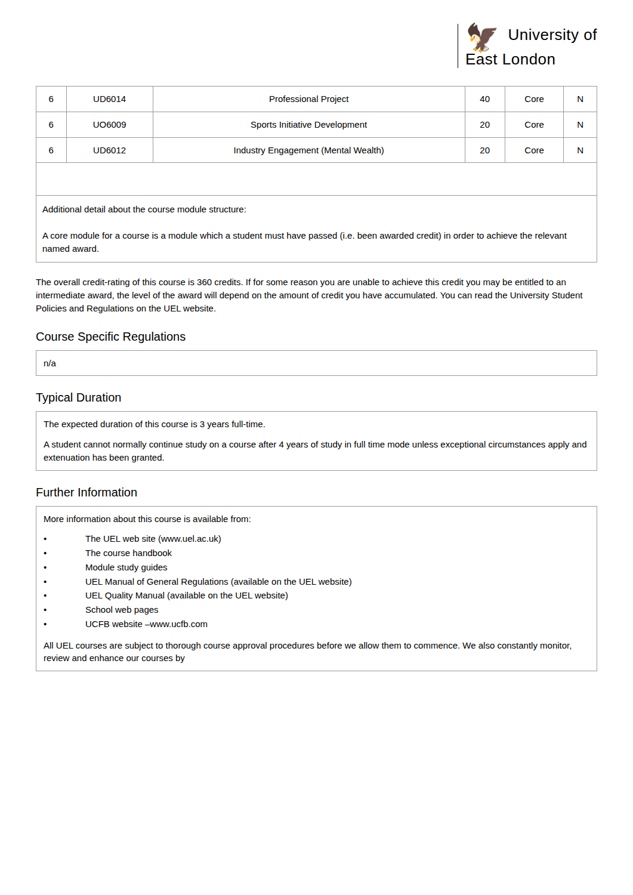🦅 University of
East London
| 6 | UD6014 | Professional Project | 40 | Core | N |
| 6 | UO6009 | Sports Initiative Development | 20 | Core | N |
| 6 | UD6012 | Industry Engagement (Mental Wealth) | 20 | Core | N |
| Additional detail about the course module structure: A core module for a course is a module which a student must have passed (i.e. been awarded credit) in order to achieve the relevant named award. |
The overall credit-rating of this course is 360 credits. If for some reason you are unable to achieve this credit you may be entitled to an intermediate award, the level of the award will depend on the amount of credit you have accumulated. You can read the University Student Policies and Regulations on the UEL website.
Course Specific Regulations
n/a
Typical Duration
The expected duration of this course is 3 years full-time.
A student cannot normally continue study on a course after 4 years of study in full time mode unless exceptional circumstances apply and extenuation has been granted.
Further Information
More information about this course is available from:
•The UEL web site (www.uel.ac.uk)
•The course handbook
•Module study guides
•UEL Manual of General Regulations (available on the UEL website)
•UEL Quality Manual (available on the UEL website)
•School web pages
•UCFB website –www.ucfb.com
All UEL courses are subject to thorough course approval procedures before we allow them to commence. We also constantly monitor, review and enhance our courses by